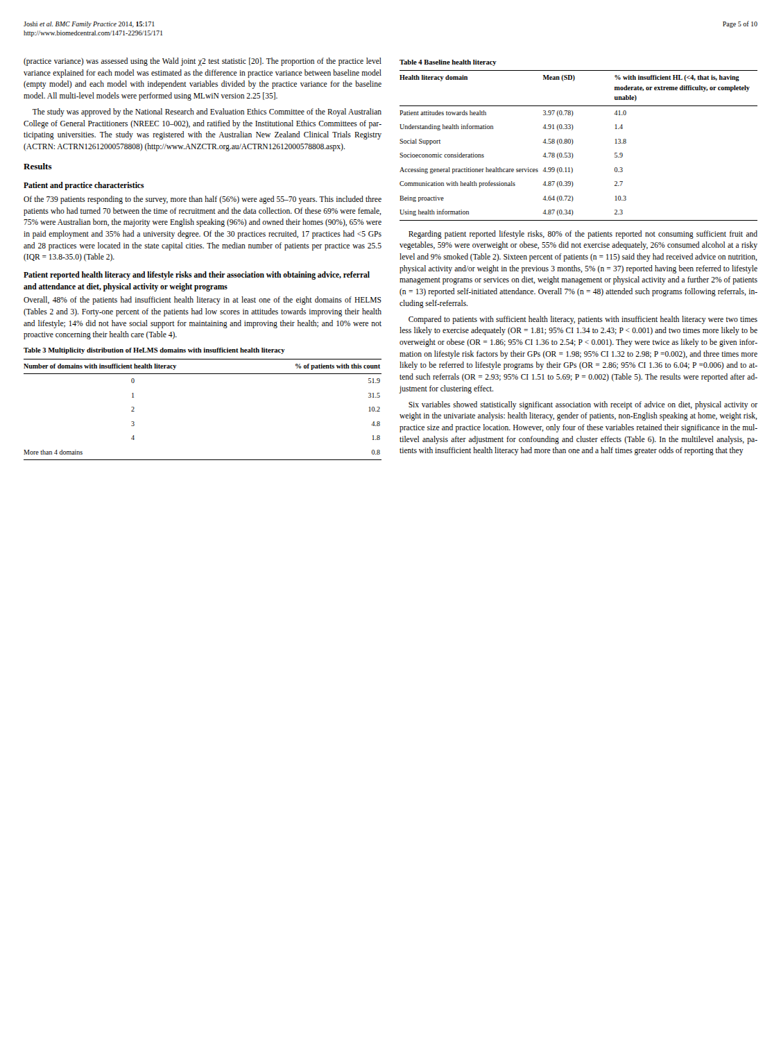Joshi et al. BMC Family Practice 2014, 15:171
http://www.biomedcentral.com/1471-2296/15/171
Page 5 of 10
(practice variance) was assessed using the Wald joint χ2 test statistic [20]. The proportion of the practice level variance explained for each model was estimated as the difference in practice variance between baseline model (empty model) and each model with independent variables divided by the practice variance for the baseline model. All multi-level models were performed using MLwiN version 2.25 [35].
The study was approved by the National Research and Evaluation Ethics Committee of the Royal Australian College of General Practitioners (NREEC 10–002), and ratified by the Institutional Ethics Committees of participating universities. The study was registered with the Australian New Zealand Clinical Trials Registry (ACTRN: ACTRN12612000578808) (http://www.ANZCTR.org.au/ACTRN12612000578808.aspx).
Results
Patient and practice characteristics
Of the 739 patients responding to the survey, more than half (56%) were aged 55–70 years. This included three patients who had turned 70 between the time of recruitment and the data collection. Of these 69% were female, 75% were Australian born, the majority were English speaking (96%) and owned their homes (90%), 65% were in paid employment and 35% had a university degree. Of the 30 practices recruited, 17 practices had <5 GPs and 28 practices were located in the state capital cities. The median number of patients per practice was 25.5 (IQR = 13.8-35.0) (Table 2).
Patient reported health literacy and lifestyle risks and their association with obtaining advice, referral and attendance at diet, physical activity or weight programs
Overall, 48% of the patients had insufficient health literacy in at least one of the eight domains of HELMS (Tables 2 and 3). Forty-one percent of the patients had low scores in attitudes towards improving their health and lifestyle; 14% did not have social support for maintaining and improving their health; and 10% were not proactive concerning their health care (Table 4).
Table 3 Multiplicity distribution of HeLMS domains with insufficient health literacy
| Number of domains with insufficient health literacy | % of patients with this count |
| --- | --- |
| 0 | 51.9 |
| 1 | 31.5 |
| 2 | 10.2 |
| 3 | 4.8 |
| 4 | 1.8 |
| More than 4 domains | 0.8 |
Table 4 Baseline health literacy
| Health literacy domain | Mean (SD) | % with insufficient HL (<4, that is, having moderate, or extreme difficulty, or completely unable) |
| --- | --- | --- |
| Patient attitudes towards health | 3.97 (0.78) | 41.0 |
| Understanding health information | 4.91 (0.33) | 1.4 |
| Social Support | 4.58 (0.80) | 13.8 |
| Socioeconomic considerations | 4.78 (0.53) | 5.9 |
| Accessing general practitioner healthcare services | 4.99 (0.11) | 0.3 |
| Communication with health professionals | 4.87 (0.39) | 2.7 |
| Being proactive | 4.64 (0.72) | 10.3 |
| Using health information | 4.87 (0.34) | 2.3 |
Regarding patient reported lifestyle risks, 80% of the patients reported not consuming sufficient fruit and vegetables, 59% were overweight or obese, 55% did not exercise adequately, 26% consumed alcohol at a risky level and 9% smoked (Table 2). Sixteen percent of patients (n = 115) said they had received advice on nutrition, physical activity and/or weight in the previous 3 months, 5% (n = 37) reported having been referred to lifestyle management programs or services on diet, weight management or physical activity and a further 2% of patients (n = 13) reported self-initiated attendance. Overall 7% (n = 48) attended such programs following referrals, including self-referrals.
Compared to patients with sufficient health literacy, patients with insufficient health literacy were two times less likely to exercise adequately (OR = 1.81; 95% CI 1.34 to 2.43; P < 0.001) and two times more likely to be overweight or obese (OR = 1.86; 95% CI 1.36 to 2.54; P < 0.001). They were twice as likely to be given information on lifestyle risk factors by their GPs (OR = 1.98; 95% CI 1.32 to 2.98; P =0.002), and three times more likely to be referred to lifestyle programs by their GPs (OR = 2.86; 95% CI 1.36 to 6.04; P =0.006) and to attend such referrals (OR = 2.93; 95% CI 1.51 to 5.69; P = 0.002) (Table 5). The results were reported after adjustment for clustering effect.
Six variables showed statistically significant association with receipt of advice on diet, physical activity or weight in the univariate analysis: health literacy, gender of patients, non-English speaking at home, weight risk, practice size and practice location. However, only four of these variables retained their significance in the multilevel analysis after adjustment for confounding and cluster effects (Table 6). In the multilevel analysis, patients with insufficient health literacy had more than one and a half times greater odds of reporting that they